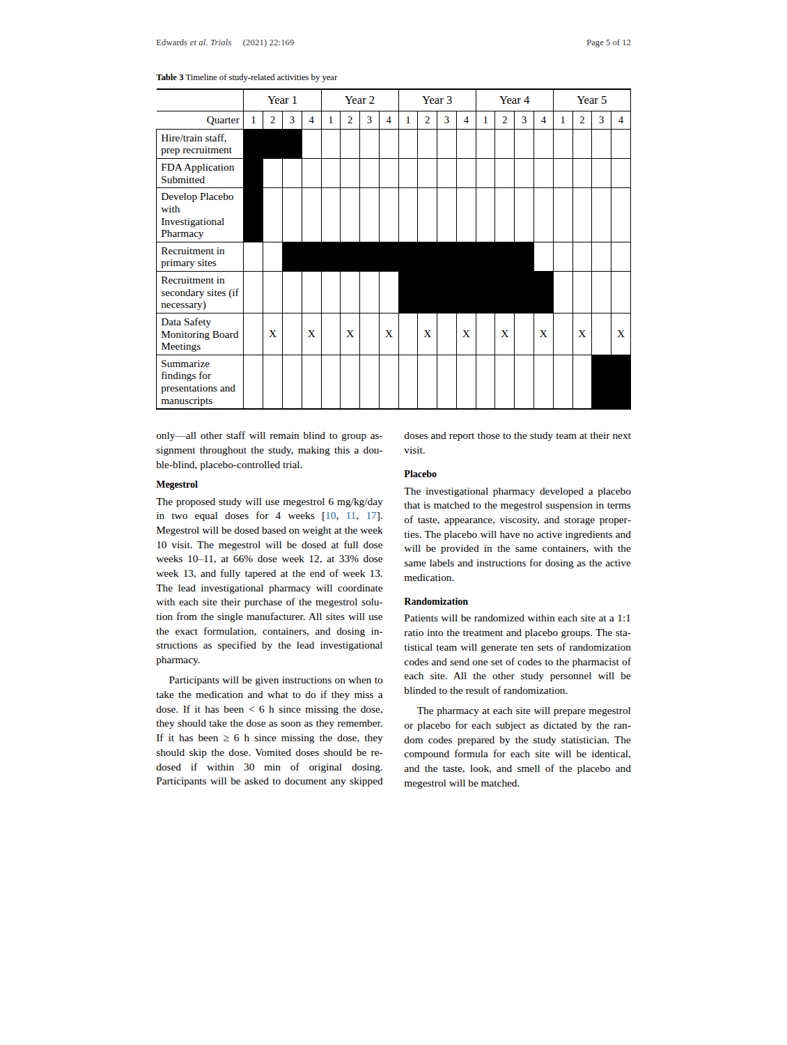Edwards et al. Trials (2021) 22:169
Page 5 of 12
Table 3 Timeline of study-related activities by year
| | Year 1 | Year 2 | Year 3 | Year 4 | Year 5 |
| --- | --- | --- | --- | --- | --- |
| Quarter | 1 | 2 | 3 | 4 | 1 | 2 | 3 | 4 | 1 | 2 | 3 | 4 | 1 | 2 | 3 | 4 | 1 | 2 | 3 | 4 |
| Hire/train staff, prep recruitment | | | | | | | | | | | | | | | | | | | | |
| FDA Application Submitted | | | | | | | | | | | | | | | | | | | | |
| Develop Placebo with Investigational Pharmacy | | | | | | | | | | | | | | | | | | | | |
| Recruitment in primary sites | | | | | | | | | | | | | | | | | | | | |
| Recruitment in secondary sites (if necessary) | | | | | | | | | | | | | | | | | | | | |
| Data Safety Monitoring Board Meetings | | X | | X | | X | | X | | X | | X | | X | | X | | X | | X |
| Summarize findings for presentations and manuscripts | | | | | | | | | | | | | | | | | | | | |
only—all other staff will remain blind to group assignment throughout the study, making this a double-blind, placebo-controlled trial.
Megestrol
The proposed study will use megestrol 6 mg/kg/day in two equal doses for 4 weeks [10, 11, 17]. Megestrol will be dosed based on weight at the week 10 visit. The megestrol will be dosed at full dose weeks 10–11, at 66% dose week 12, at 33% dose week 13, and fully tapered at the end of week 13. The lead investigational pharmacy will coordinate with each site their purchase of the megestrol solution from the single manufacturer. All sites will use the exact formulation, containers, and dosing instructions as specified by the lead investigational pharmacy.
Participants will be given instructions on when to take the medication and what to do if they miss a dose. If it has been < 6 h since missing the dose, they should take the dose as soon as they remember. If it has been ≥ 6 h since missing the dose, they should skip the dose. Vomited doses should be re-dosed if within 30 min of original dosing. Participants will be asked to document any skipped doses and report those to the study team at their next visit.
Placebo
The investigational pharmacy developed a placebo that is matched to the megestrol suspension in terms of taste, appearance, viscosity, and storage properties. The placebo will have no active ingredients and will be provided in the same containers, with the same labels and instructions for dosing as the active medication.
Randomization
Patients will be randomized within each site at a 1:1 ratio into the treatment and placebo groups. The statistical team will generate ten sets of randomization codes and send one set of codes to the pharmacist of each site. All the other study personnel will be blinded to the result of randomization.
The pharmacy at each site will prepare megestrol or placebo for each subject as dictated by the random codes prepared by the study statistician. The compound formula for each site will be identical, and the taste, look, and smell of the placebo and megestrol will be matched.